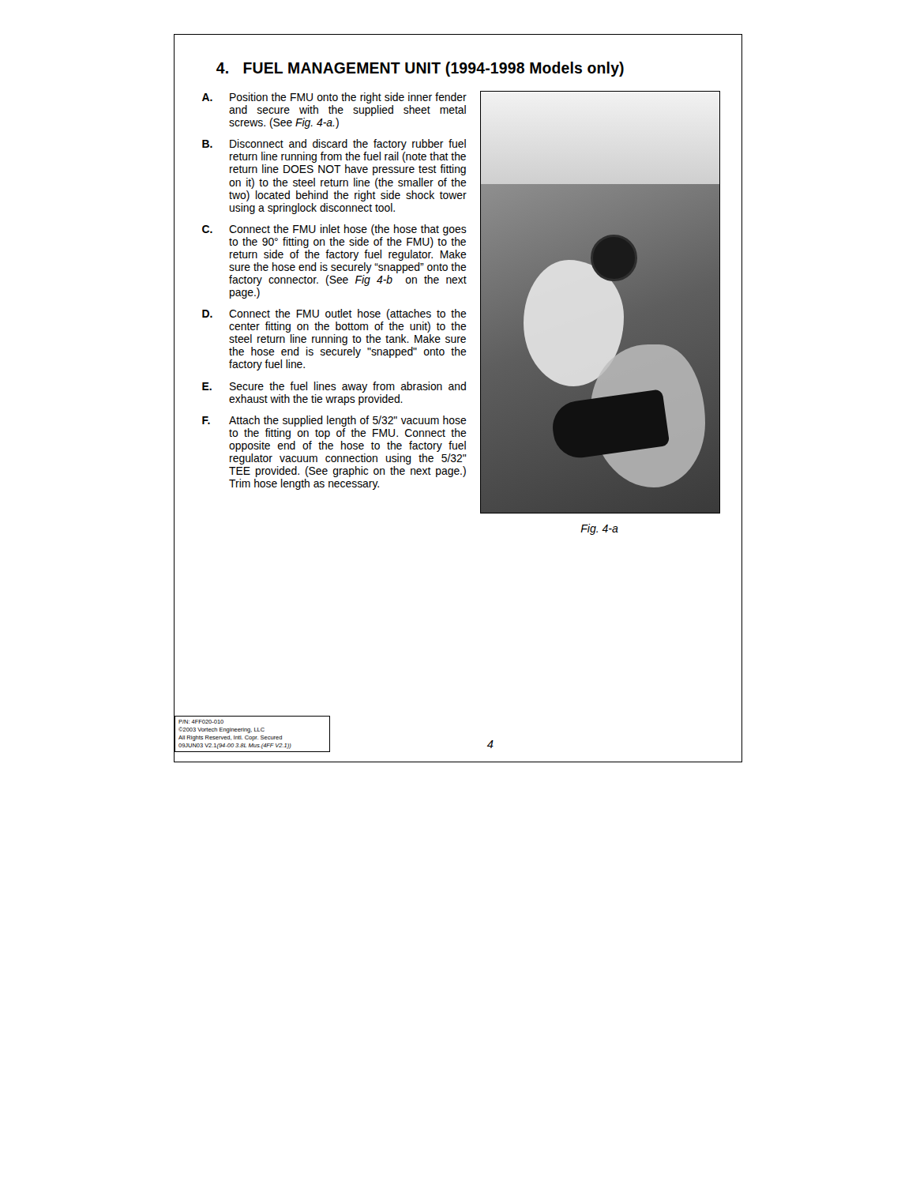4. FUEL MANAGEMENT UNIT (1994-1998 Models only)
Position the FMU onto the right side inner fender and secure with the supplied sheet metal screws. (See Fig. 4-a.)
Disconnect and discard the factory rubber fuel return line running from the fuel rail (note that the return line DOES NOT have pressure test fitting on it) to the steel return line (the smaller of the two) located behind the right side shock tower using a springlock disconnect tool.
Connect the FMU inlet hose (the hose that goes to the 90° fitting on the side of the FMU) to the return side of the factory fuel regulator. Make sure the hose end is securely “snapped” onto the factory connector. (See Fig 4-b on the next page.)
Connect the FMU outlet hose (attaches to the center fitting on the bottom of the unit) to the steel return line running to the tank. Make sure the hose end is securely "snapped" onto the factory fuel line.
Secure the fuel lines away from abrasion and exhaust with the tie wraps provided.
Attach the supplied length of 5/32" vacuum hose to the fitting on top of the FMU. Connect the opposite end of the hose to the factory fuel regulator vacuum connection using the 5/32" TEE provided. (See graphic on the next page.) Trim hose length as necessary.
Fig. 4-a
P/N: 4FF020-010
©2003 Vortech Engineering, LLC
All Rights Reserved, Intl. Copr. Secured
09JUN03 V2.1(94-00 3.8L Mus.(4FF V2.1))
4